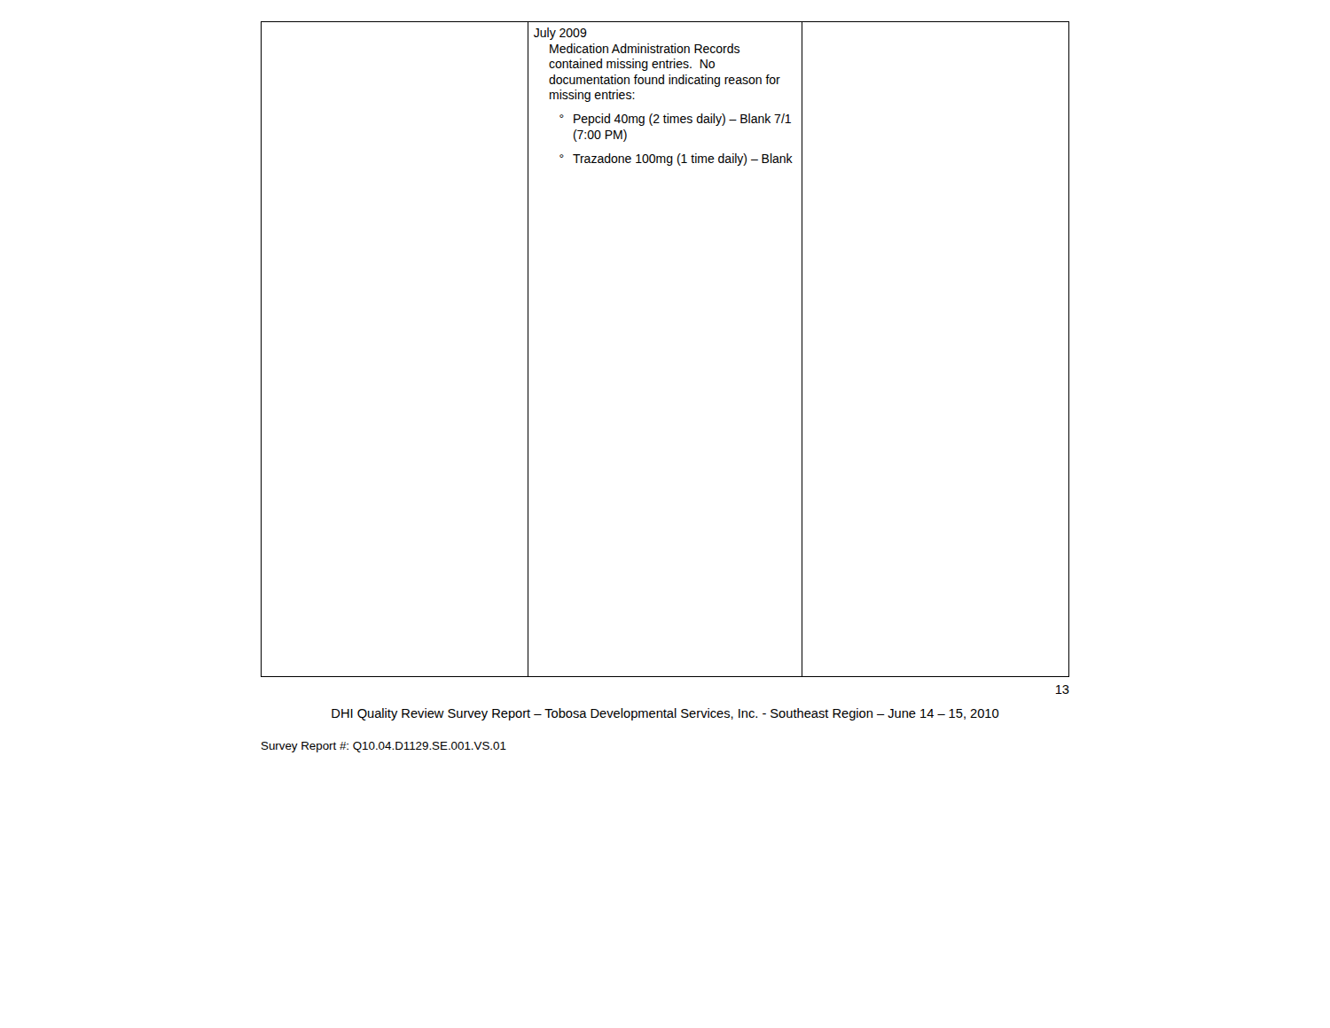| | July 2009 Medication Administration Records contained missing entries. No documentation found indicating reason for missing entries: ° Pepcid 40mg (2 times daily) – Blank 7/1 (7:00 PM) ° Trazadone 100mg (1 time daily) – Blank | |
13
DHI Quality Review Survey Report – Tobosa Developmental Services, Inc. - Southeast Region – June 14 – 15, 2010
Survey Report #: Q10.04.D1129.SE.001.VS.01